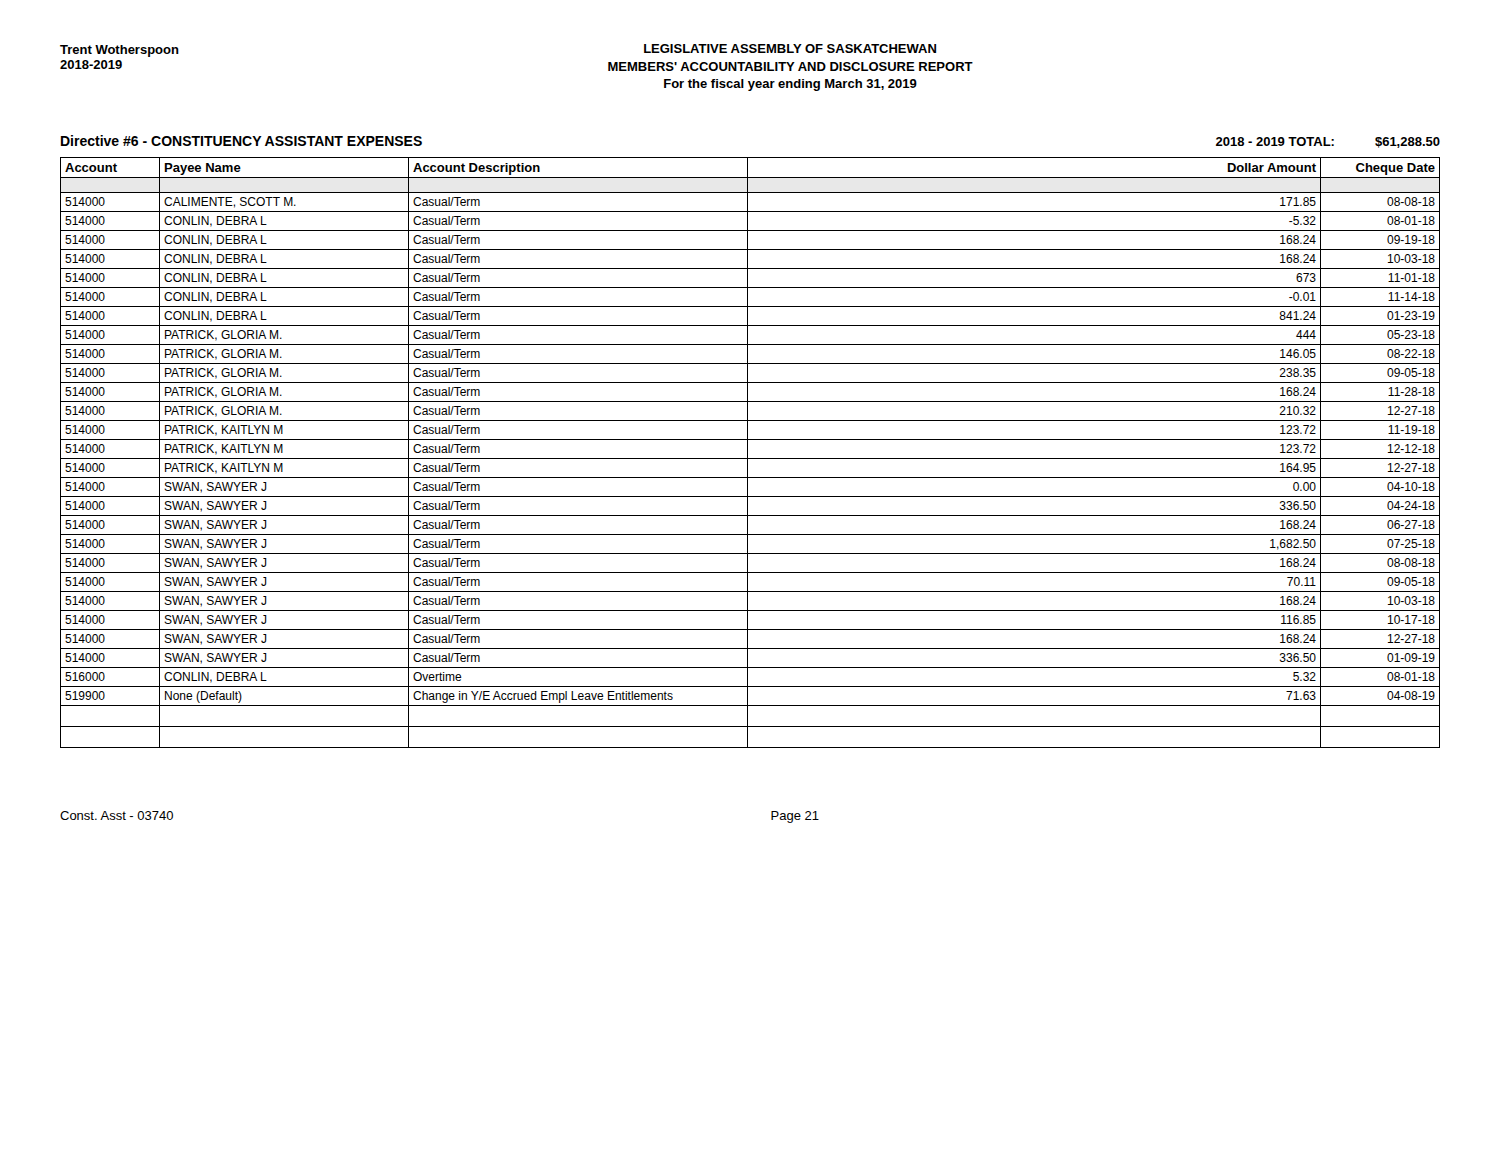Trent Wotherspoon
2018-2019
LEGISLATIVE ASSEMBLY OF SASKATCHEWAN
MEMBERS' ACCOUNTABILITY AND DISCLOSURE REPORT
For the fiscal year ending March 31, 2019
Directive #6 - CONSTITUENCY ASSISTANT EXPENSES
2018 - 2019 TOTAL:$61,288.50
| Account | Payee Name | Account Description | Dollar Amount | Cheque Date |
| --- | --- | --- | --- | --- |
| 514000 | CALIMENTE, SCOTT M. | Casual/Term | 171.85 | 08-08-18 |
| 514000 | CONLIN, DEBRA L | Casual/Term | -5.32 | 08-01-18 |
| 514000 | CONLIN, DEBRA L | Casual/Term | 168.24 | 09-19-18 |
| 514000 | CONLIN, DEBRA L | Casual/Term | 168.24 | 10-03-18 |
| 514000 | CONLIN, DEBRA L | Casual/Term | 673 | 11-01-18 |
| 514000 | CONLIN, DEBRA L | Casual/Term | -0.01 | 11-14-18 |
| 514000 | CONLIN, DEBRA L | Casual/Term | 841.24 | 01-23-19 |
| 514000 | PATRICK, GLORIA M. | Casual/Term | 444 | 05-23-18 |
| 514000 | PATRICK, GLORIA M. | Casual/Term | 146.05 | 08-22-18 |
| 514000 | PATRICK, GLORIA M. | Casual/Term | 238.35 | 09-05-18 |
| 514000 | PATRICK, GLORIA M. | Casual/Term | 168.24 | 11-28-18 |
| 514000 | PATRICK, GLORIA M. | Casual/Term | 210.32 | 12-27-18 |
| 514000 | PATRICK, KAITLYN M | Casual/Term | 123.72 | 11-19-18 |
| 514000 | PATRICK, KAITLYN M | Casual/Term | 123.72 | 12-12-18 |
| 514000 | PATRICK, KAITLYN M | Casual/Term | 164.95 | 12-27-18 |
| 514000 | SWAN, SAWYER J | Casual/Term | 0.00 | 04-10-18 |
| 514000 | SWAN, SAWYER J | Casual/Term | 336.50 | 04-24-18 |
| 514000 | SWAN, SAWYER J | Casual/Term | 168.24 | 06-27-18 |
| 514000 | SWAN, SAWYER J | Casual/Term | 1,682.50 | 07-25-18 |
| 514000 | SWAN, SAWYER J | Casual/Term | 168.24 | 08-08-18 |
| 514000 | SWAN, SAWYER J | Casual/Term | 70.11 | 09-05-18 |
| 514000 | SWAN, SAWYER J | Casual/Term | 168.24 | 10-03-18 |
| 514000 | SWAN, SAWYER J | Casual/Term | 116.85 | 10-17-18 |
| 514000 | SWAN, SAWYER J | Casual/Term | 168.24 | 12-27-18 |
| 514000 | SWAN, SAWYER J | Casual/Term | 336.50 | 01-09-19 |
| 516000 | CONLIN, DEBRA L | Overtime | 5.32 | 08-01-18 |
| 519900 | None (Default) | Change in Y/E Accrued Empl Leave Entitlements | 71.63 | 04-08-19 |
Const. Asst - 03740
Page 21